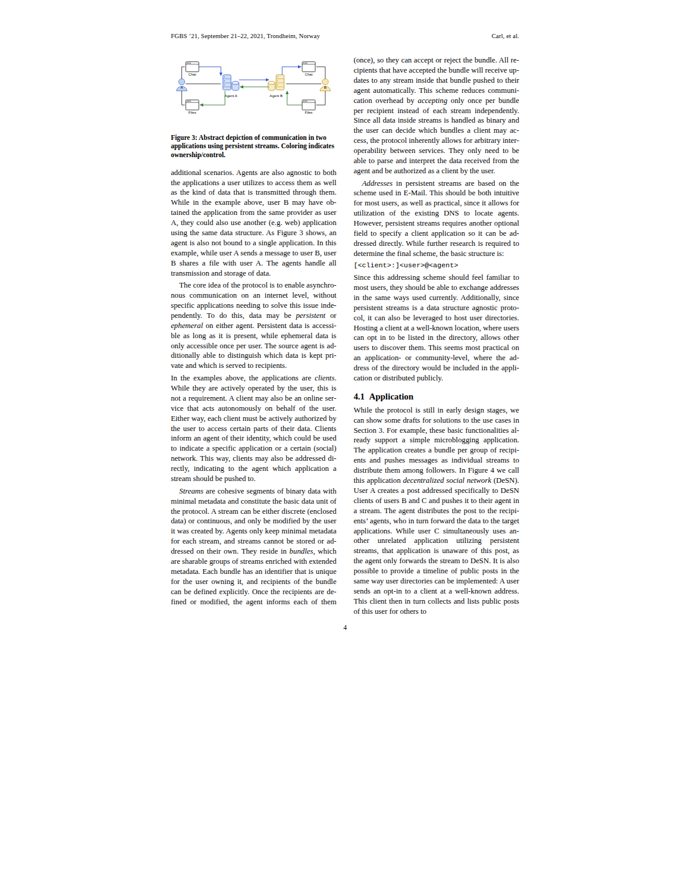FGBS ’21, September 21–22, 2021, Trondheim, Norway
Carl, et al.
Chat Chat Files Files A B Agent A Agent B
Figure 3: Abstract depiction of communication in two applications using persistent streams. Coloring indicates ownership/control.
additional scenarios. Agents are also agnostic to both the applications a user utilizes to access them as well as the kind of data that is transmitted through them. While in the example above, user B may have obtained the application from the same provider as user A, they could also use another (e.g. web) application using the same data structure. As Figure 3 shows, an agent is also not bound to a single application. In this example, while user A sends a message to user B, user B shares a file with user A. The agents handle all transmission and storage of data.
The core idea of the protocol is to enable asynchronous communication on an internet level, without specific applications needing to solve this issue independently. To do this, data may be persistent or ephemeral on either agent. Persistent data is accessible as long as it is present, while ephemeral data is only accessible once per user. The source agent is additionally able to distinguish which data is kept private and which is served to recipients.
In the examples above, the applications are clients. While they are actively operated by the user, this is not a requirement. A client may also be an online service that acts autonomously on behalf of the user. Either way, each client must be actively authorized by the user to access certain parts of their data. Clients inform an agent of their identity, which could be used to indicate a specific application or a certain (social) network. This way, clients may also be addressed directly, indicating to the agent which application a stream should be pushed to.
Streams are cohesive segments of binary data with minimal metadata and constitute the basic data unit of the protocol. A stream can be either discrete (enclosed data) or continuous, and only be modified by the user it was created by. Agents only keep minimal metadata for each stream, and streams cannot be stored or addressed on their own. They reside in bundles, which are sharable groups of streams enriched with extended metadata. Each bundle has an identifier that is unique for the user owning it, and recipients of the bundle can be defined explicitly. Once the recipients are defined or modified, the agent informs each of them (once), so they can accept or reject the bundle. All recipients that have accepted the bundle will receive updates to any stream inside that bundle pushed to their agent automatically. This scheme reduces communication overhead by accepting only once per bundle per recipient instead of each stream independently. Since all data inside streams is handled as binary and the user can decide which bundles a client may access, the protocol inherently allows for arbitrary interoperability between services. They only need to be able to parse and interpret the data received from the agent and be authorized as a client by the user.
Addresses in persistent streams are based on the scheme used in E-Mail. This should be both intuitive for most users, as well as practical, since it allows for utilization of the existing DNS to locate agents. However, persistent streams requires another optional field to specify a client application so it can be addressed directly. While further research is required to determine the final scheme, the basic structure is:
[<client>:]<user>@<agent>
Since this addressing scheme should feel familiar to most users, they should be able to exchange addresses in the same ways used currently. Additionally, since persistent streams is a data structure agnostic protocol, it can also be leveraged to host user directories. Hosting a client at a well-known location, where users can opt in to be listed in the directory, allows other users to discover them. This seems most practical on an application- or community-level, where the address of the directory would be included in the application or distributed publicly.
4.1 Application
While the protocol is still in early design stages, we can show some drafts for solutions to the use cases in Section 3. For example, these basic functionalities already support a simple microblogging application. The application creates a bundle per group of recipients and pushes messages as individual streams to distribute them among followers. In Figure 4 we call this application decentralized social network (DeSN). User A creates a post addressed specifically to DeSN clients of users B and C and pushes it to their agent in a stream. The agent distributes the post to the recipients’ agents, who in turn forward the data to the target applications. While user C simultaneously uses another unrelated application utilizing persistent streams, that application is unaware of this post, as the agent only forwards the stream to DeSN. It is also possible to provide a timeline of public posts in the same way user directories can be implemented: A user sends an opt-in to a client at a well-known address. This client then in turn collects and lists public posts of this user for others to
4